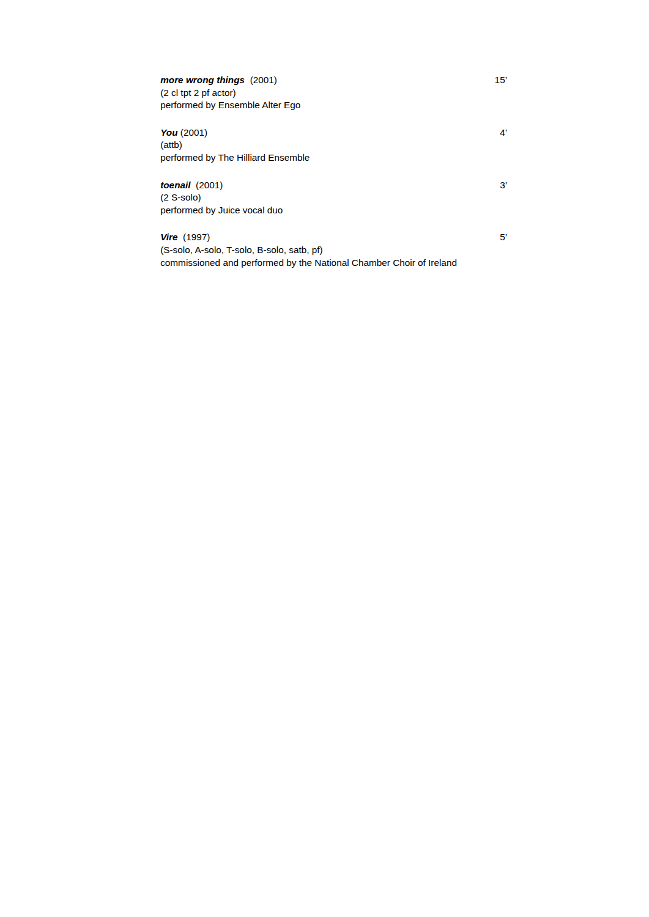more wrong things (2001)
15’
(2 cl tpt 2 pf actor) performed by Ensemble Alter Ego
You (2001)
4’
(attb) performed by The Hilliard Ensemble
toenail (2001)
3’
(2 S-solo) performed by Juice vocal duo
Vire (1997)
5’
(S-solo, A-solo, T-solo, B-solo, satb, pf) commissioned and performed by the National Chamber Choir of Ireland